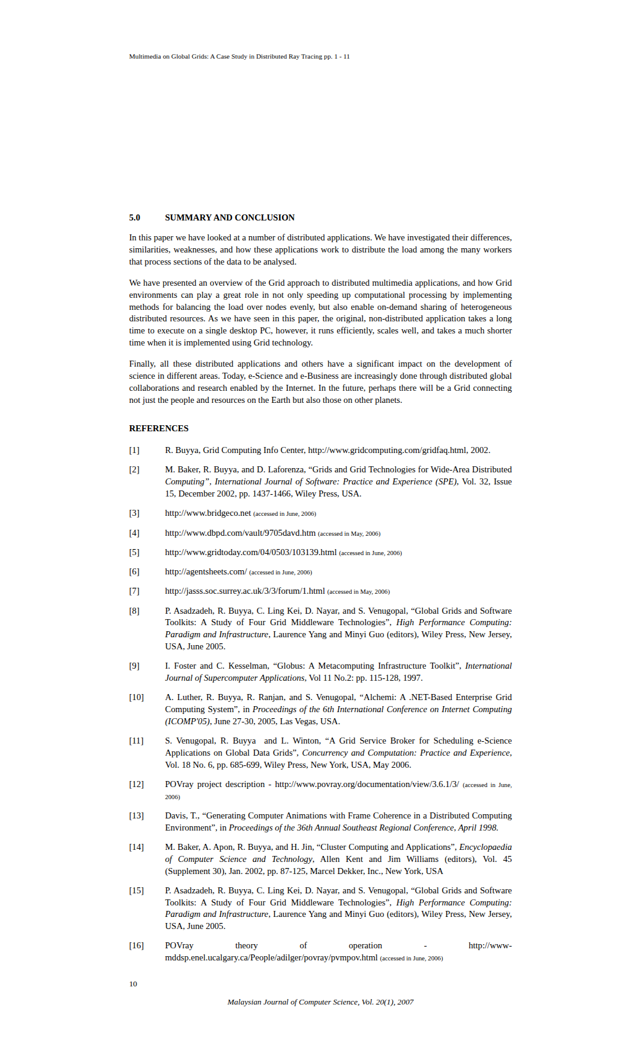Multimedia on Global Grids: A Case Study in Distributed Ray Tracing pp. 1 - 11
5.0 SUMMARY AND CONCLUSION
In this paper we have looked at a number of distributed applications. We have investigated their differences, similarities, weaknesses, and how these applications work to distribute the load among the many workers that process sections of the data to be analysed.
We have presented an overview of the Grid approach to distributed multimedia applications, and how Grid environments can play a great role in not only speeding up computational processing by implementing methods for balancing the load over nodes evenly, but also enable on-demand sharing of heterogeneous distributed resources. As we have seen in this paper, the original, non-distributed application takes a long time to execute on a single desktop PC, however, it runs efficiently, scales well, and takes a much shorter time when it is implemented using Grid technology.
Finally, all these distributed applications and others have a significant impact on the development of science in different areas. Today, e-Science and e-Business are increasingly done through distributed global collaborations and research enabled by the Internet. In the future, perhaps there will be a Grid connecting not just the people and resources on the Earth but also those on other planets.
REFERENCES
[1] R. Buyya, Grid Computing Info Center, http://www.gridcomputing.com/gridfaq.html, 2002.
[2] M. Baker, R. Buyya, and D. Laforenza, “Grids and Grid Technologies for Wide-Area Distributed Computing”, International Journal of Software: Practice and Experience (SPE), Vol. 32, Issue 15, December 2002, pp. 1437-1466, Wiley Press, USA.
[3] http://www.bridgeco.net (accessed in June, 2006)
[4] http://www.dbpd.com/vault/9705davd.htm (accessed in May, 2006)
[5] http://www.gridtoday.com/04/0503/103139.html (accessed in June, 2006)
[6] http://agentsheets.com/ (accessed in June, 2006)
[7] http://jasss.soc.surrey.ac.uk/3/3/forum/1.html (accessed in May, 2006)
[8] P. Asadzadeh, R. Buyya, C. Ling Kei, D. Nayar, and S. Venugopal, “Global Grids and Software Toolkits: A Study of Four Grid Middleware Technologies”, High Performance Computing: Paradigm and Infrastructure, Laurence Yang and Minyi Guo (editors), Wiley Press, New Jersey, USA, June 2005.
[9] I. Foster and C. Kesselman, “Globus: A Metacomputing Infrastructure Toolkit”, International Journal of Supercomputer Applications, Vol 11 No.2: pp. 115-128, 1997.
[10] A. Luther, R. Buyya, R. Ranjan, and S. Venugopal, “Alchemi: A .NET-Based Enterprise Grid Computing System”, in Proceedings of the 6th International Conference on Internet Computing (ICOMP'05), June 27-30, 2005, Las Vegas, USA.
[11] S. Venugopal, R. Buyya and L. Winton, “A Grid Service Broker for Scheduling e-Science Applications on Global Data Grids”, Concurrency and Computation: Practice and Experience, Vol. 18 No. 6, pp. 685-699, Wiley Press, New York, USA, May 2006.
[12] POVray project description - http://www.povray.org/documentation/view/3.6.1/3/ (accessed in June, 2006)
[13] Davis, T., “Generating Computer Animations with Frame Coherence in a Distributed Computing Environment”, in Proceedings of the 36th Annual Southeast Regional Conference, April 1998.
[14] M. Baker, A. Apon, R. Buyya, and H. Jin, “Cluster Computing and Applications”, Encyclopaedia of Computer Science and Technology, Allen Kent and Jim Williams (editors), Vol. 45 (Supplement 30), Jan. 2002, pp. 87-125, Marcel Dekker, Inc., New York, USA
[15] P. Asadzadeh, R. Buyya, C. Ling Kei, D. Nayar, and S. Venugopal, “Global Grids and Software Toolkits: A Study of Four Grid Middleware Technologies”, High Performance Computing: Paradigm and Infrastructure, Laurence Yang and Minyi Guo (editors), Wiley Press, New Jersey, USA, June 2005.
[16] POVray theory of operation - http://www-mddsp.enel.ucalgary.ca/People/adilger/povray/pvmpov.html (accessed in June, 2006)
10
Malaysian Journal of Computer Science, Vol. 20(1), 2007